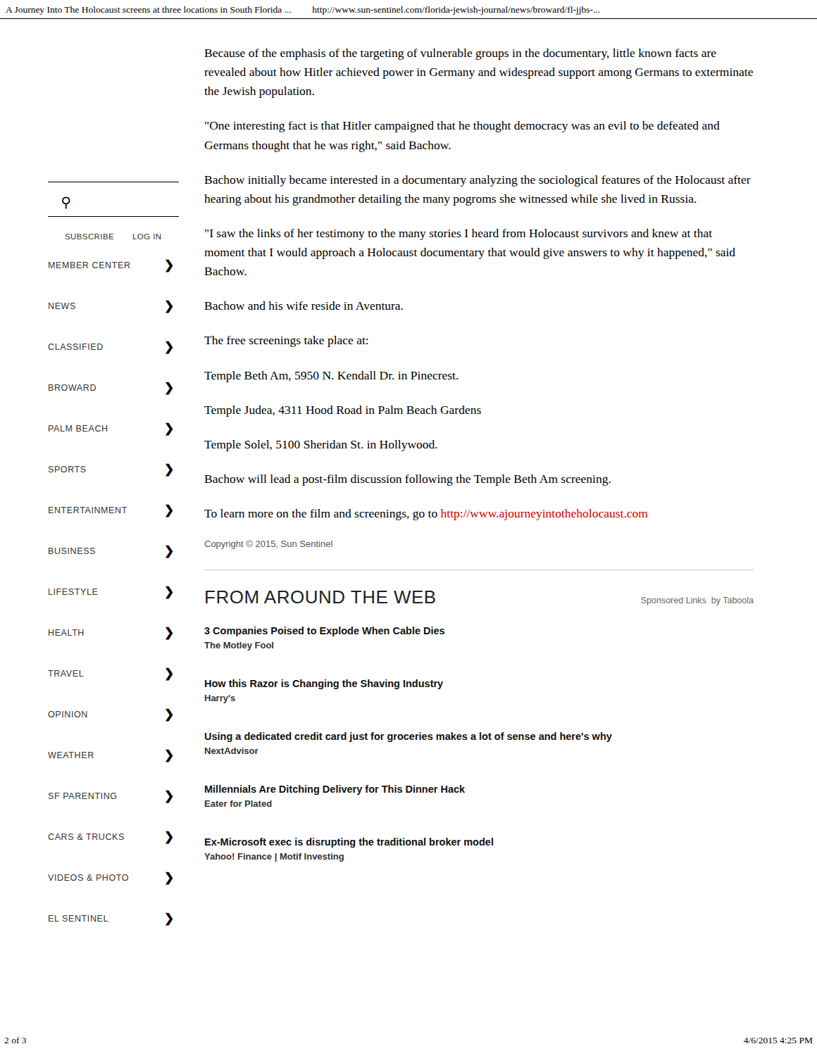A Journey Into The Holocaust screens at three locations in South Florida ... http://www.sun-sentinel.com/florida-jewish-journal/news/broward/fl-jjbs-...
⚲
SUBSCRIBE LOG IN
MEMBER CENTER❯
NEWS❯
CLASSIFIED❯
BROWARD❯
PALM BEACH❯
SPORTS❯
ENTERTAINMENT❯
BUSINESS❯
LIFESTYLE❯
HEALTH❯
TRAVEL❯
OPINION❯
WEATHER❯
SF PARENTING❯
CARS & TRUCKS❯
VIDEOS & PHOTO❯
EL SENTINEL❯
Because of the emphasis of the targeting of vulnerable groups in the documentary, little known facts are revealed about how Hitler achieved power in Germany and widespread support among Germans to exterminate the Jewish population.
"One interesting fact is that Hitler campaigned that he thought democracy was an evil to be defeated and Germans thought that he was right," said Bachow.
Bachow initially became interested in a documentary analyzing the sociological features of the Holocaust after hearing about his grandmother detailing the many pogroms she witnessed while she lived in Russia.
"I saw the links of her testimony to the many stories I heard from Holocaust survivors and knew at that moment that I would approach a Holocaust documentary that would give answers to why it happened," said Bachow.
Bachow and his wife reside in Aventura.
The free screenings take place at:
Temple Beth Am, 5950 N. Kendall Dr. in Pinecrest.
Temple Judea, 4311 Hood Road in Palm Beach Gardens
Temple Solel, 5100 Sheridan St. in Hollywood.
Bachow will lead a post-film discussion following the Temple Beth Am screening.
To learn more on the film and screenings, go to http://www.ajourneyintotheholocaust.com
Copyright © 2015, Sun Sentinel
FROM AROUND THE WEB
Sponsored Links by Taboola
3 Companies Poised to Explode When Cable Dies
The Motley Fool
How this Razor is Changing the Shaving Industry
Harry's
Using a dedicated credit card just for groceries makes a lot of sense and here's why
NextAdvisor
Millennials Are Ditching Delivery for This Dinner Hack
Eater for Plated
Ex-Microsoft exec is disrupting the traditional broker model
Yahoo! Finance | Motif Investing
2 of 3
4/6/2015 4:25 PM